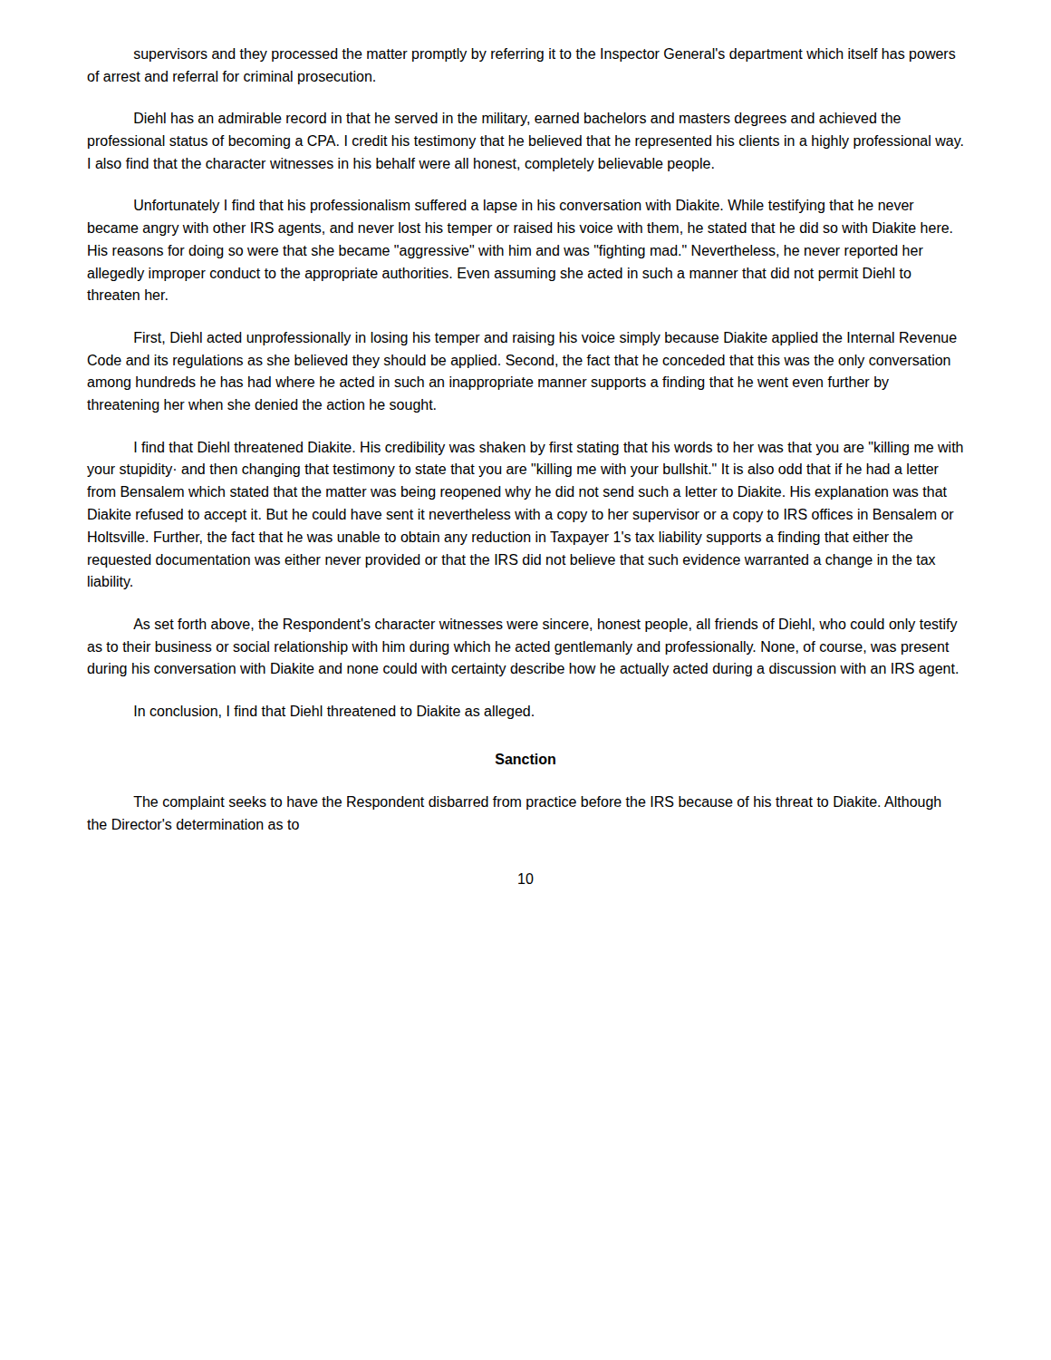supervisors and they processed the matter promptly by referring it to the Inspector General's department which itself has powers of arrest and referral for criminal prosecution.
Diehl has an admirable record in that he served in the military, earned bachelors and masters degrees and achieved the professional status of becoming a CPA. I credit his testimony that he believed that he represented his clients in a highly professional way. I also find that the character witnesses in his behalf were all honest, completely believable people.
Unfortunately I find that his professionalism suffered a lapse in his conversation with Diakite. While testifying that he never became angry with other IRS agents, and never lost his temper or raised his voice with them, he stated that he did so with Diakite here. His reasons for doing so were that she became "aggressive" with him and was "fighting mad." Nevertheless, he never reported her allegedly improper conduct to the appropriate authorities. Even assuming she acted in such a manner that did not permit Diehl to threaten her.
First, Diehl acted unprofessionally in losing his temper and raising his voice simply because Diakite applied the Internal Revenue Code and its regulations as she believed they should be applied. Second, the fact that he conceded that this was the only conversation among hundreds he has had where he acted in such an inappropriate manner supports a finding that he went even further by threatening her when she denied the action he sought.
I find that Diehl threatened Diakite. His credibility was shaken by first stating that his words to her was that you are "killing me with your stupidity· and then changing that testimony to state that you are "killing me with your bullshit." It is also odd that if he had a letter from Bensalem which stated that the matter was being reopened why he did not send such a letter to Diakite. His explanation was that Diakite refused to accept it. But he could have sent it nevertheless with a copy to her supervisor or a copy to IRS offices in Bensalem or Holtsville. Further, the fact that he was unable to obtain any reduction in Taxpayer 1's tax liability supports a finding that either the requested documentation was either never provided or that the IRS did not believe that such evidence warranted a change in the tax liability.
As set forth above, the Respondent's character witnesses were sincere, honest people, all friends of Diehl, who could only testify as to their business or social relationship with him during which he acted gentlemanly and professionally. None, of course, was present during his conversation with Diakite and none could with certainty describe how he actually acted during a discussion with an IRS agent.
In conclusion, I find that Diehl threatened to Diakite as alleged.
Sanction
The complaint seeks to have the Respondent disbarred from practice before the IRS because of his threat to Diakite. Although the Director's determination as to
10